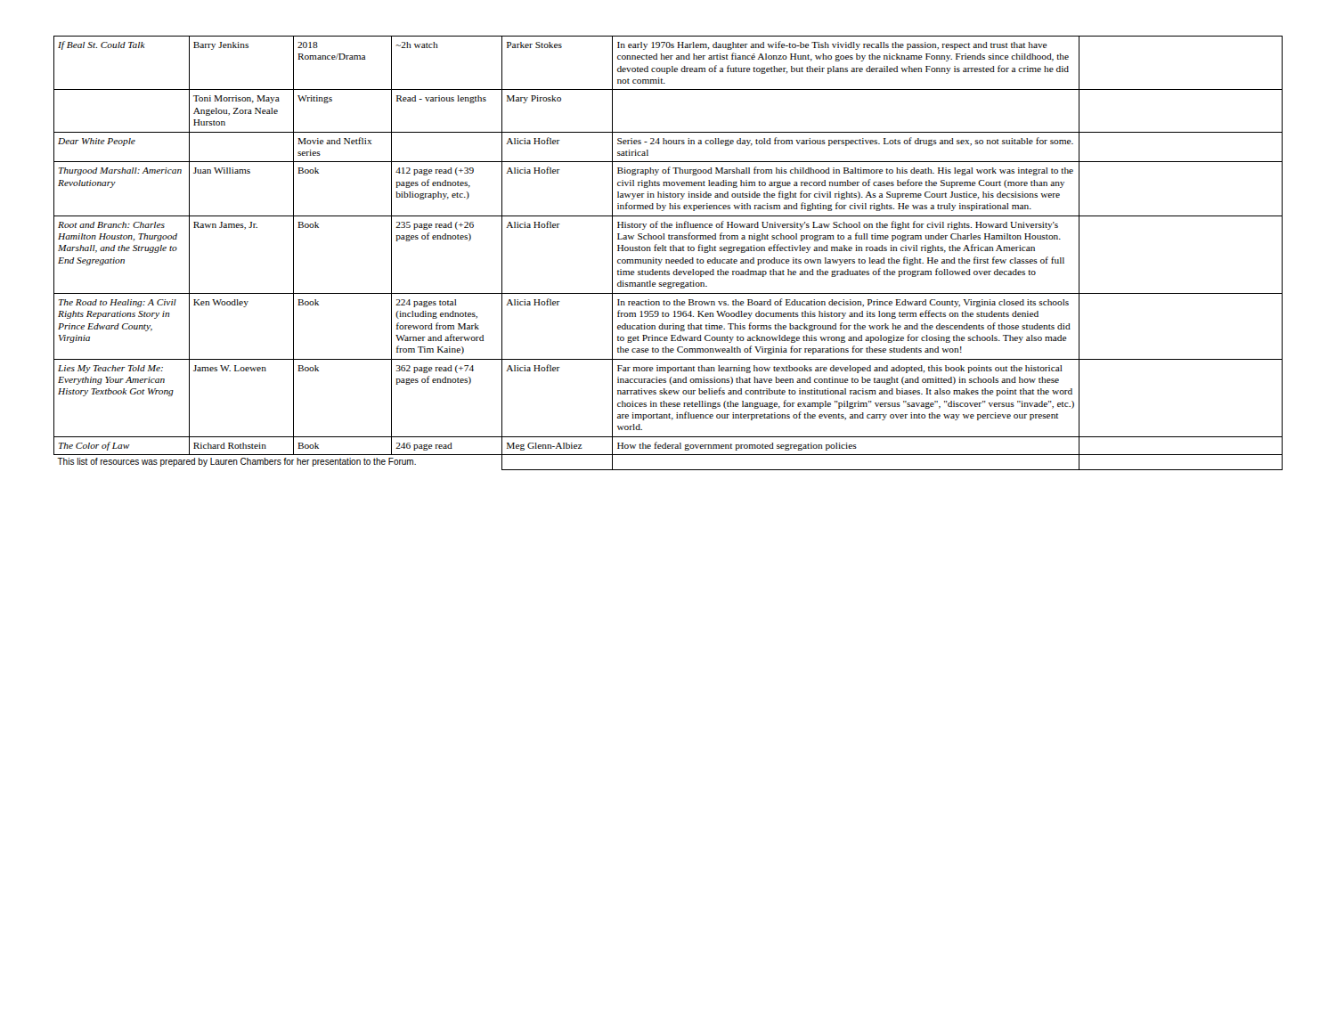| If Beal St. Could Talk | Barry Jenkins | 2018 Romance/Drama | ~2h watch | Parker Stokes | In early 1970s Harlem, daughter and wife-to-be Tish vividly recalls the passion, respect and trust that have connected her and her artist fiancé Alonzo Hunt, who goes by the nickname Fonny. Friends since childhood, the devoted couple dream of a future together, but their plans are derailed when Fonny is arrested for a crime he did not commit. | |
| | Toni Morrison, Maya Angelou, Zora Neale Hurston | Writings | Read - various lengths | Mary Pirosko | | |
| Dear White People | | Movie and Netflix series | | Alicia Hofler | Series - 24 hours in a college day, told from various perspectives. Lots of drugs and sex, so not suitable for some. satirical | |
| Thurgood Marshall: American Revolutionary | Juan Williams | Book | 412 page read (+39 pages of endnotes, bibliography, etc.) | Alicia Hofler | Biography of Thurgood Marshall from his childhood in Baltimore to his death. His legal work was integral to the civil rights movement leading him to argue a record number of cases before the Supreme Court (more than any lawyer in history inside and outside the fight for civil rights). As a Supreme Court Justice, his decsisions were informed by his experiences with racism and fighting for civil rights. He was a truly inspirational man. | |
| Root and Branch: Charles Hamilton Houston, Thurgood Marshall, and the Struggle to End Segregation | Rawn James, Jr. | Book | 235 page read (+26 pages of endnotes) | Alicia Hofler | History of the influence of Howard University's Law School on the fight for civil rights. Howard University's Law School transformed from a night school program to a full time pogram under Charles Hamilton Houston. Houston felt that to fight segregation effectivley and make in roads in civil rights, the African American community needed to educate and produce its own lawyers to lead the fight. He and the first few classes of full time students developed the roadmap that he and the graduates of the program followed over decades to dismantle segregation. | |
| The Road to Healing: A Civil Rights Reparations Story in Prince Edward County, Virginia | Ken Woodley | Book | 224 pages total (including endnotes, foreword from Mark Warner and afterword from Tim Kaine) | Alicia Hofler | In reaction to the Brown vs. the Board of Education decision, Prince Edward County, Virginia closed its schools from 1959 to 1964. Ken Woodley documents this history and its long term effects on the students denied education during that time. This forms the background for the work he and the descendents of those students did to get Prince Edward County to acknowldege this wrong and apologize for closing the schools. They also made the case to the Commonwealth of Virginia for reparations for these students and won! | |
| Lies My Teacher Told Me: Everything Your American History Textbook Got Wrong | James W. Loewen | Book | 362 page read (+74 pages of endnotes) | Alicia Hofler | Far more important than learning how textbooks are developed and adopted, this book points out the historical inaccuracies (and omissions) that have been and continue to be taught (and omitted) in schools and how these narratives skew our beliefs and contribute to institutional racism and biases. It also makes the point that the word choices in these retellings (the language, for example "pilgrim" versus "savage", "discover" versus "invade", etc.) are important, influence our interpretations of the events, and carry over into the way we percieve our present world. | |
| The Color of Law | Richard Rothstein | Book | 246 page read | Meg Glenn-Albiez | How the federal government promoted segregation policies | |
| This list of resources was prepared by Lauren Chambers for her presentation to the Forum. | | | |